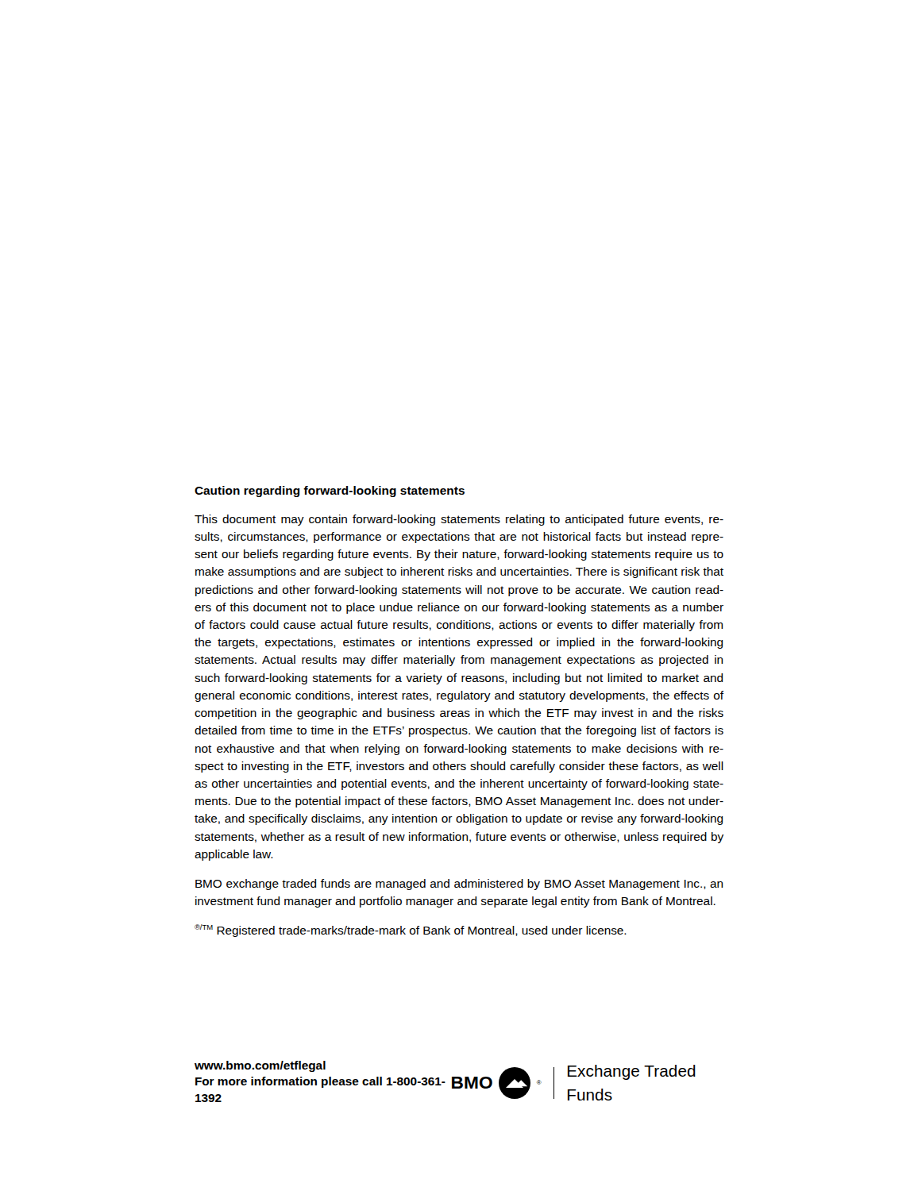Caution regarding forward-looking statements
This document may contain forward-looking statements relating to anticipated future events, results, circumstances, performance or expectations that are not historical facts but instead represent our beliefs regarding future events. By their nature, forward-looking statements require us to make assumptions and are subject to inherent risks and uncertainties. There is significant risk that predictions and other forward-looking statements will not prove to be accurate. We caution readers of this document not to place undue reliance on our forward-looking statements as a number of factors could cause actual future results, conditions, actions or events to differ materially from the targets, expectations, estimates or intentions expressed or implied in the forward-looking statements. Actual results may differ materially from management expectations as projected in such forward-looking statements for a variety of reasons, including but not limited to market and general economic conditions, interest rates, regulatory and statutory developments, the effects of competition in the geographic and business areas in which the ETF may invest in and the risks detailed from time to time in the ETFs’ prospectus. We caution that the foregoing list of factors is not exhaustive and that when relying on forward-looking statements to make decisions with respect to investing in the ETF, investors and others should carefully consider these factors, as well as other uncertainties and potential events, and the inherent uncertainty of forward-looking statements. Due to the potential impact of these factors, BMO Asset Management Inc. does not undertake, and specifically disclaims, any intention or obligation to update or revise any forward-looking statements, whether as a result of new information, future events or otherwise, unless required by applicable law.
BMO exchange traded funds are managed and administered by BMO Asset Management Inc., an investment fund manager and portfolio manager and separate legal entity from Bank of Montreal.
®/TM Registered trade-marks/trade-mark of Bank of Montreal, used under license.
www.bmo.com/etflegal
For more information please call 1-800-361-1392
BMO ®
Exchange Traded Funds